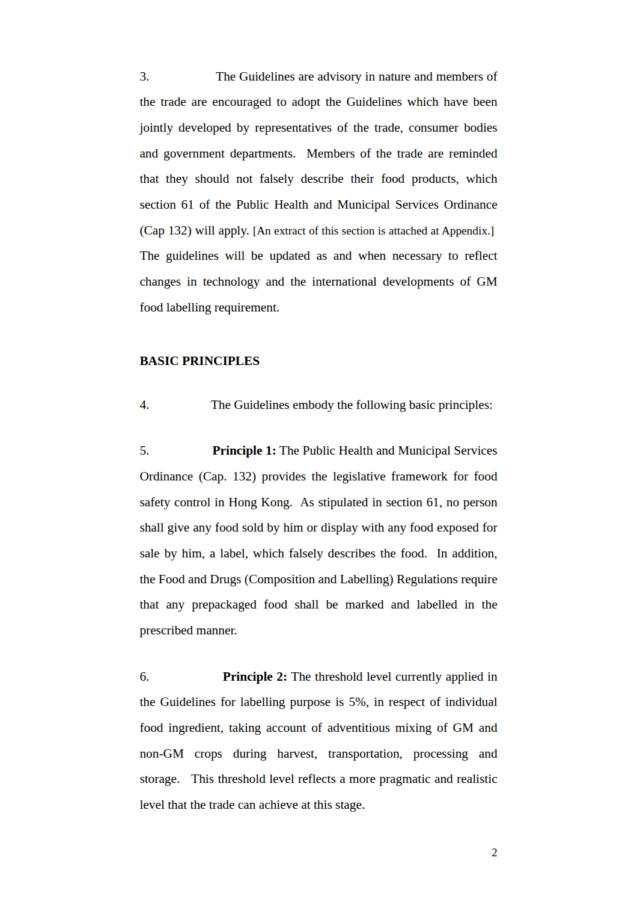3. The Guidelines are advisory in nature and members of the trade are encouraged to adopt the Guidelines which have been jointly developed by representatives of the trade, consumer bodies and government departments. Members of the trade are reminded that they should not falsely describe their food products, which section 61 of the Public Health and Municipal Services Ordinance (Cap 132) will apply. [An extract of this section is attached at Appendix.] The guidelines will be updated as and when necessary to reflect changes in technology and the international developments of GM food labelling requirement.
BASIC PRINCIPLES
4. The Guidelines embody the following basic principles:
5. Principle 1: The Public Health and Municipal Services Ordinance (Cap. 132) provides the legislative framework for food safety control in Hong Kong. As stipulated in section 61, no person shall give any food sold by him or display with any food exposed for sale by him, a label, which falsely describes the food. In addition, the Food and Drugs (Composition and Labelling) Regulations require that any prepackaged food shall be marked and labelled in the prescribed manner.
6. Principle 2: The threshold level currently applied in the Guidelines for labelling purpose is 5%, in respect of individual food ingredient, taking account of adventitious mixing of GM and non-GM crops during harvest, transportation, processing and storage. This threshold level reflects a more pragmatic and realistic level that the trade can achieve at this stage.
2